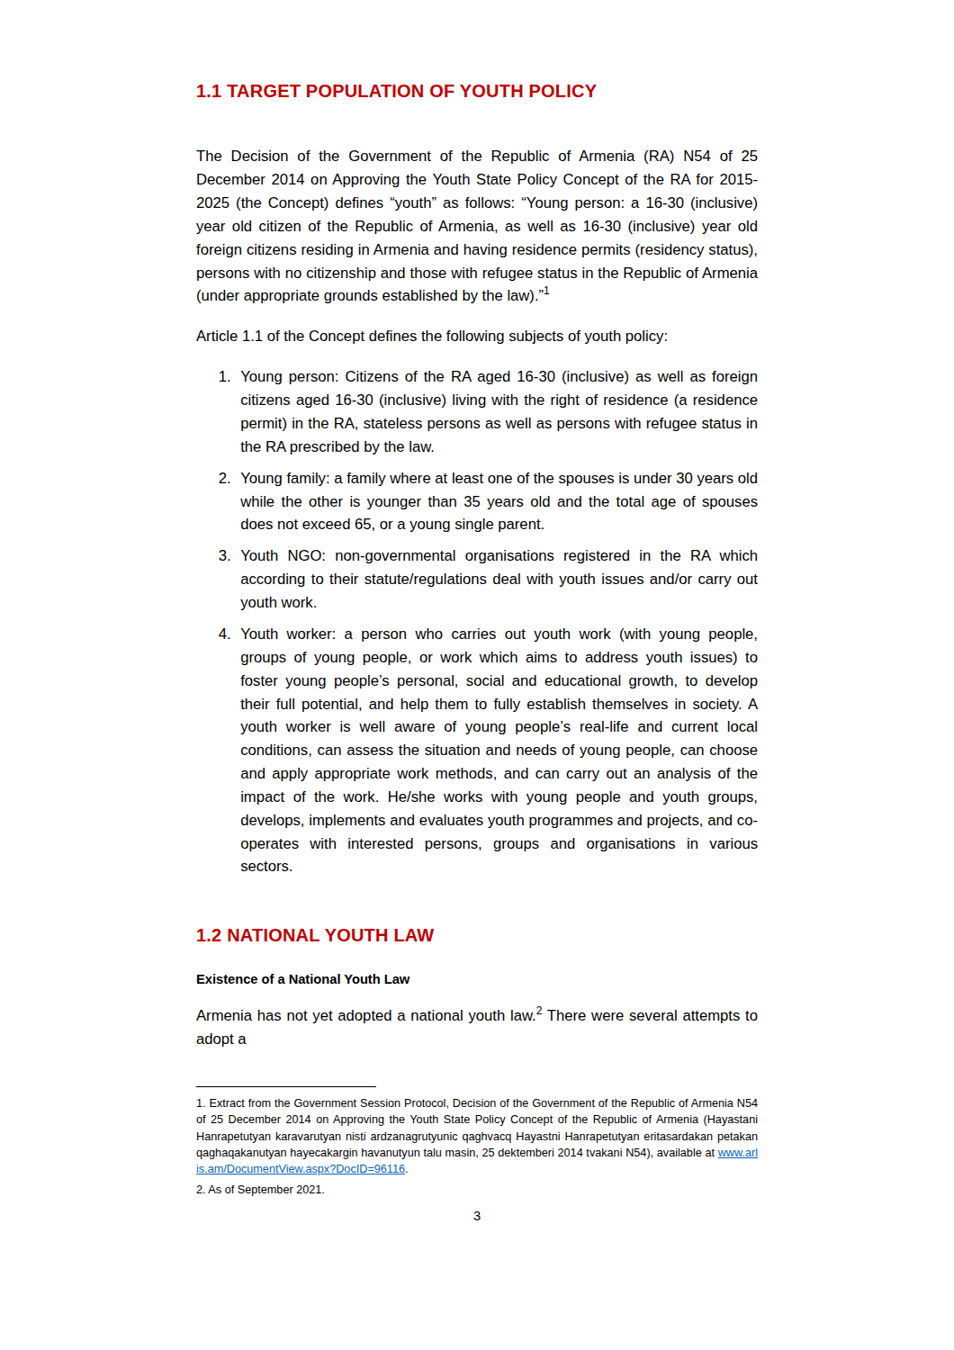1.1 TARGET POPULATION OF YOUTH POLICY
The Decision of the Government of the Republic of Armenia (RA) N54 of 25 December 2014 on Approving the Youth State Policy Concept of the RA for 2015-2025 (the Concept) defines “youth” as follows: “Young person: a 16-30 (inclusive) year old citizen of the Republic of Armenia, as well as 16-30 (inclusive) year old foreign citizens residing in Armenia and having residence permits (residency status), persons with no citizenship and those with refugee status in the Republic of Armenia (under appropriate grounds established by the law).”1
Article 1.1 of the Concept defines the following subjects of youth policy:
Young person: Citizens of the RA aged 16-30 (inclusive) as well as foreign citizens aged 16-30 (inclusive) living with the right of residence (a residence permit) in the RA, stateless persons as well as persons with refugee status in the RA prescribed by the law.
Young family: a family where at least one of the spouses is under 30 years old while the other is younger than 35 years old and the total age of spouses does not exceed 65, or a young single parent.
Youth NGO: non-governmental organisations registered in the RA which according to their statute/regulations deal with youth issues and/or carry out youth work.
Youth worker: a person who carries out youth work (with young people, groups of young people, or work which aims to address youth issues) to foster young people’s personal, social and educational growth, to develop their full potential, and help them to fully establish themselves in society. A youth worker is well aware of young people’s real-life and current local conditions, can assess the situation and needs of young people, can choose and apply appropriate work methods, and can carry out an analysis of the impact of the work. He/she works with young people and youth groups, develops, implements and evaluates youth programmes and projects, and co-operates with interested persons, groups and organisations in various sectors.
1.2 NATIONAL YOUTH LAW
Existence of a National Youth Law
Armenia has not yet adopted a national youth law.2 There were several attempts to adopt a
1. Extract from the Government Session Protocol, Decision of the Government of the Republic of Armenia N54 of 25 December 2014 on Approving the Youth State Policy Concept of the Republic of Armenia (Hayastani Hanrapetutyan karavarutyan nisti ardzanagrutyunic qaghvacq Hayastni Hanrapetutyan eritasardakan petakan qaghaqakanutyan hayecakargin havanutyun talu masin, 25 dektemberi 2014 tvakani N54), available at www.arlis.am/DocumentView.aspx?DocID=96116.
2. As of September 2021.
3